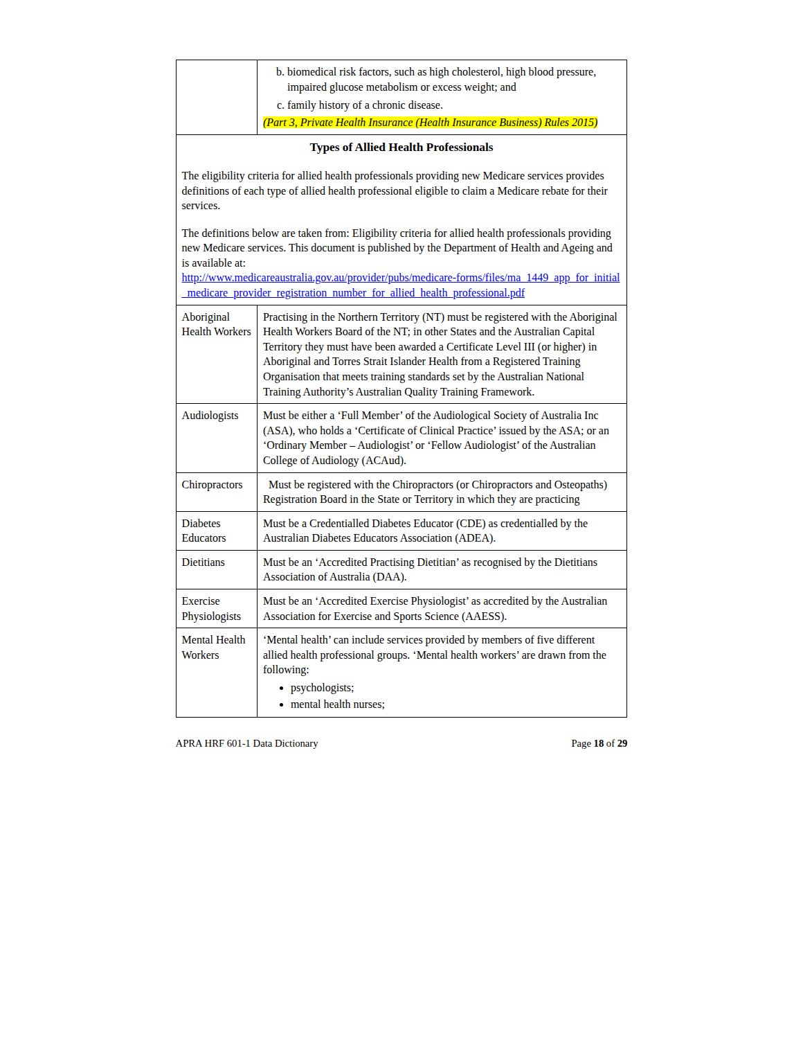| | biomedical risk factors, such as high cholesterol, high blood pressure, impaired glucose metabolism or excess weight; and family history of a chronic disease. (Part 3, Private Health Insurance (Health Insurance Business) Rules 2015) |
| Types of Allied Health Professionals The eligibility criteria for allied health professionals providing new Medicare services provides definitions of each type of allied health professional eligible to claim a Medicare rebate for their services. The definitions below are taken from: Eligibility criteria for allied health professionals providing new Medicare services. This document is published by the Department of Health and Ageing and is available at: http://www.medicareaustralia.gov.au/provider/pubs/medicare-forms/files/ma_1449_app_for_initial_medicare_provider_registration_number_for_allied_health_professional.pdf |
| Aboriginal Health Workers | Practising in the Northern Territory (NT) must be registered with the Aboriginal Health Workers Board of the NT; in other States and the Australian Capital Territory they must have been awarded a Certificate Level III (or higher) in Aboriginal and Torres Strait Islander Health from a Registered Training Organisation that meets training standards set by the Australian National Training Authority’s Australian Quality Training Framework. |
| Audiologists | Must be either a ‘Full Member’ of the Audiological Society of Australia Inc (ASA), who holds a ‘Certificate of Clinical Practice’ issued by the ASA; or an ‘Ordinary Member – Audiologist’ or ‘Fellow Audiologist’ of the Australian College of Audiology (ACAud). |
| Chiropractors | Must be registered with the Chiropractors (or Chiropractors and Osteopaths) Registration Board in the State or Territory in which they are practicing |
| Diabetes Educators | Must be a Credentialled Diabetes Educator (CDE) as credentialled by the Australian Diabetes Educators Association (ADEA). |
| Dietitians | Must be an ‘Accredited Practising Dietitian’ as recognised by the Dietitians Association of Australia (DAA). |
| Exercise Physiologists | Must be an ‘Accredited Exercise Physiologist’ as accredited by the Australian Association for Exercise and Sports Science (AAESS). |
| Mental Health Workers | ‘Mental health’ can include services provided by members of five different allied health professional groups. ‘Mental health workers’ are drawn from the following: psychologists; mental health nurses; |
APRA HRF 601-1 Data Dictionary
Page 18 of 29